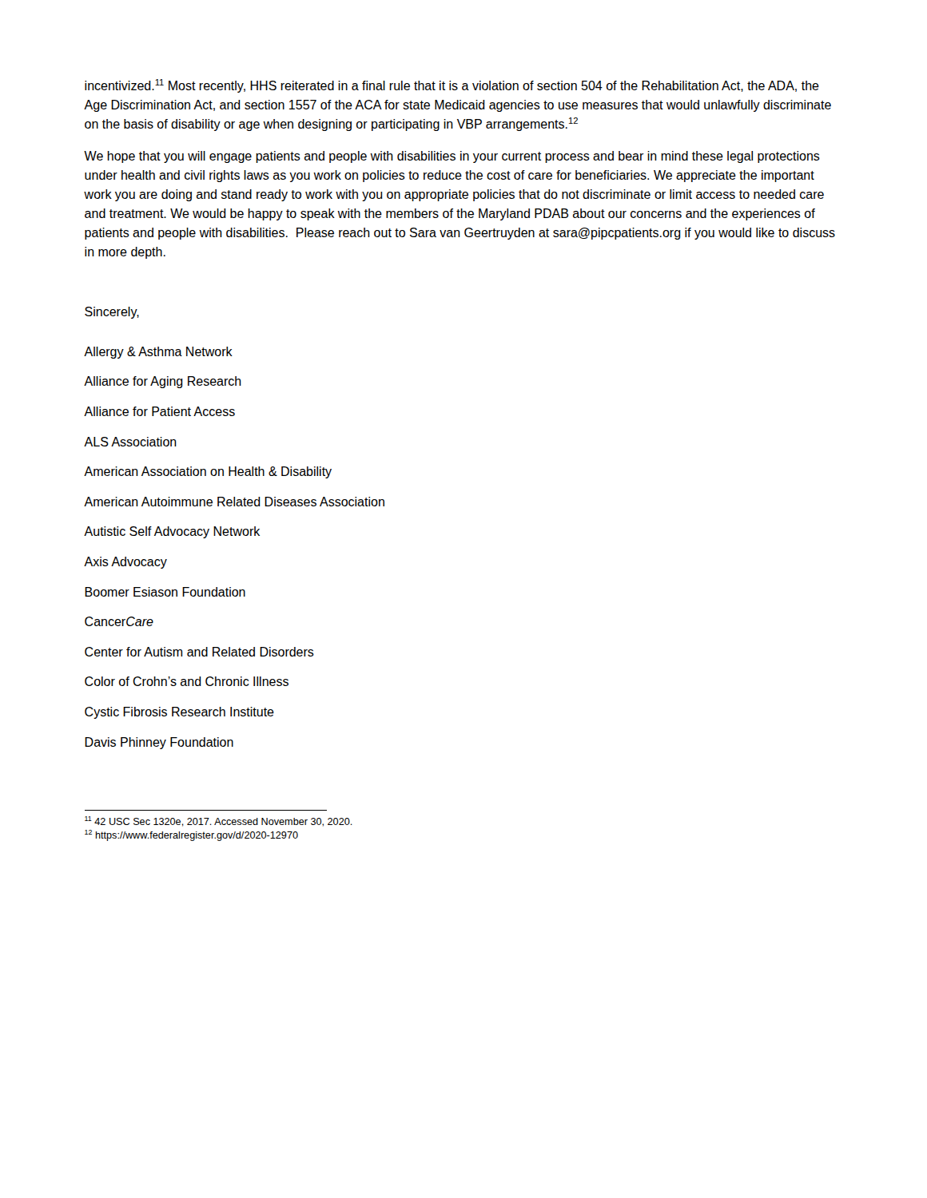incentivized.11 Most recently, HHS reiterated in a final rule that it is a violation of section 504 of the Rehabilitation Act, the ADA, the Age Discrimination Act, and section 1557 of the ACA for state Medicaid agencies to use measures that would unlawfully discriminate on the basis of disability or age when designing or participating in VBP arrangements.12
We hope that you will engage patients and people with disabilities in your current process and bear in mind these legal protections under health and civil rights laws as you work on policies to reduce the cost of care for beneficiaries. We appreciate the important work you are doing and stand ready to work with you on appropriate policies that do not discriminate or limit access to needed care and treatment. We would be happy to speak with the members of the Maryland PDAB about our concerns and the experiences of patients and people with disabilities. Please reach out to Sara van Geertruyden at sara@pipcpatients.org if you would like to discuss in more depth.
Sincerely,
Allergy & Asthma Network
Alliance for Aging Research
Alliance for Patient Access
ALS Association
American Association on Health & Disability
American Autoimmune Related Diseases Association
Autistic Self Advocacy Network
Axis Advocacy
Boomer Esiason Foundation
CancerCare
Center for Autism and Related Disorders
Color of Crohn’s and Chronic Illness
Cystic Fibrosis Research Institute
Davis Phinney Foundation
11 42 USC Sec 1320e, 2017. Accessed November 30, 2020.
12 https://www.federalregister.gov/d/2020-12970